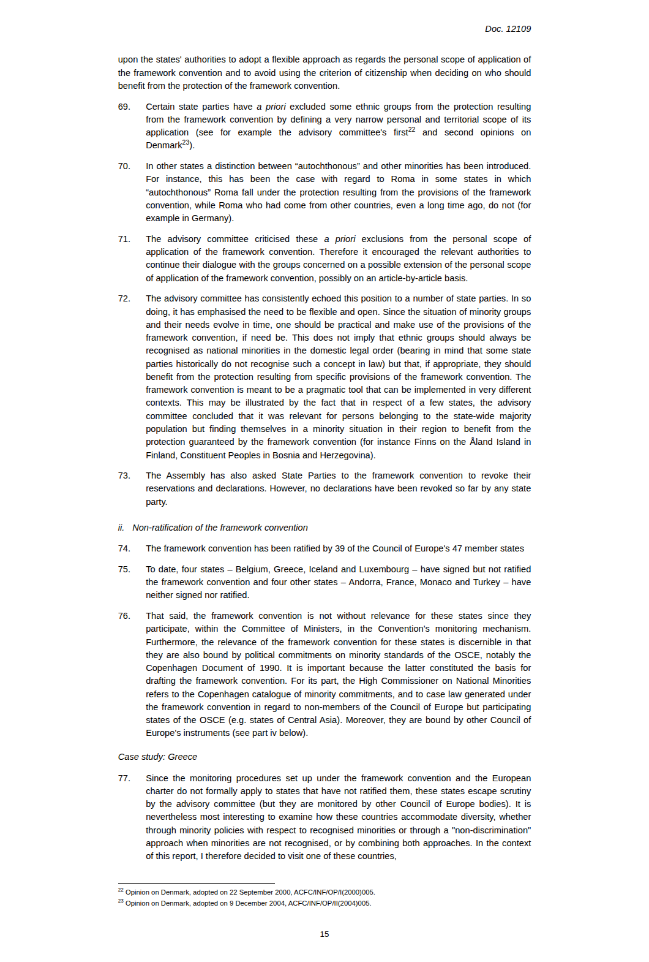Doc. 12109
upon the states' authorities to adopt a flexible approach as regards the personal scope of application of the framework convention and to avoid using the criterion of citizenship when deciding on who should benefit from the protection of the framework convention.
69.
Certain state parties have a priori excluded some ethnic groups from the protection resulting from the framework convention by defining a very narrow personal and territorial scope of its application (see for example the advisory committee's first22 and second opinions on Denmark23).
70.
In other states a distinction between “autochthonous” and other minorities has been introduced. For instance, this has been the case with regard to Roma in some states in which “autochthonous” Roma fall under the protection resulting from the provisions of the framework convention, while Roma who had come from other countries, even a long time ago, do not (for example in Germany).
71.
The advisory committee criticised these a priori exclusions from the personal scope of application of the framework convention. Therefore it encouraged the relevant authorities to continue their dialogue with the groups concerned on a possible extension of the personal scope of application of the framework convention, possibly on an article-by-article basis.
72.
The advisory committee has consistently echoed this position to a number of state parties. In so doing, it has emphasised the need to be flexible and open. Since the situation of minority groups and their needs evolve in time, one should be practical and make use of the provisions of the framework convention, if need be. This does not imply that ethnic groups should always be recognised as national minorities in the domestic legal order (bearing in mind that some state parties historically do not recognise such a concept in law) but that, if appropriate, they should benefit from the protection resulting from specific provisions of the framework convention. The framework convention is meant to be a pragmatic tool that can be implemented in very different contexts. This may be illustrated by the fact that in respect of a few states, the advisory committee concluded that it was relevant for persons belonging to the state-wide majority population but finding themselves in a minority situation in their region to benefit from the protection guaranteed by the framework convention (for instance Finns on the Åland Island in Finland, Constituent Peoples in Bosnia and Herzegovina).
73.
The Assembly has also asked State Parties to the framework convention to revoke their reservations and declarations. However, no declarations have been revoked so far by any state party.
ii. Non-ratification of the framework convention
74.
The framework convention has been ratified by 39 of the Council of Europe's 47 member states
75.
To date, four states – Belgium, Greece, Iceland and Luxembourg – have signed but not ratified the framework convention and four other states – Andorra, France, Monaco and Turkey – have neither signed nor ratified.
76.
That said, the framework convention is not without relevance for these states since they participate, within the Committee of Ministers, in the Convention's monitoring mechanism. Furthermore, the relevance of the framework convention for these states is discernible in that they are also bound by political commitments on minority standards of the OSCE, notably the Copenhagen Document of 1990. It is important because the latter constituted the basis for drafting the framework convention. For its part, the High Commissioner on National Minorities refers to the Copenhagen catalogue of minority commitments, and to case law generated under the framework convention in regard to non-members of the Council of Europe but participating states of the OSCE (e.g. states of Central Asia). Moreover, they are bound by other Council of Europe's instruments (see part iv below).
Case study: Greece
77.
Since the monitoring procedures set up under the framework convention and the European charter do not formally apply to states that have not ratified them, these states escape scrutiny by the advisory committee (but they are monitored by other Council of Europe bodies). It is nevertheless most interesting to examine how these countries accommodate diversity, whether through minority policies with respect to recognised minorities or through a "non-discrimination" approach when minorities are not recognised, or by combining both approaches. In the context of this report, I therefore decided to visit one of these countries,
22 Opinion on Denmark, adopted on 22 September 2000, ACFC/INF/OP/I(2000)005.
23 Opinion on Denmark, adopted on 9 December 2004, ACFC/INF/OP/II(2004)005.
15